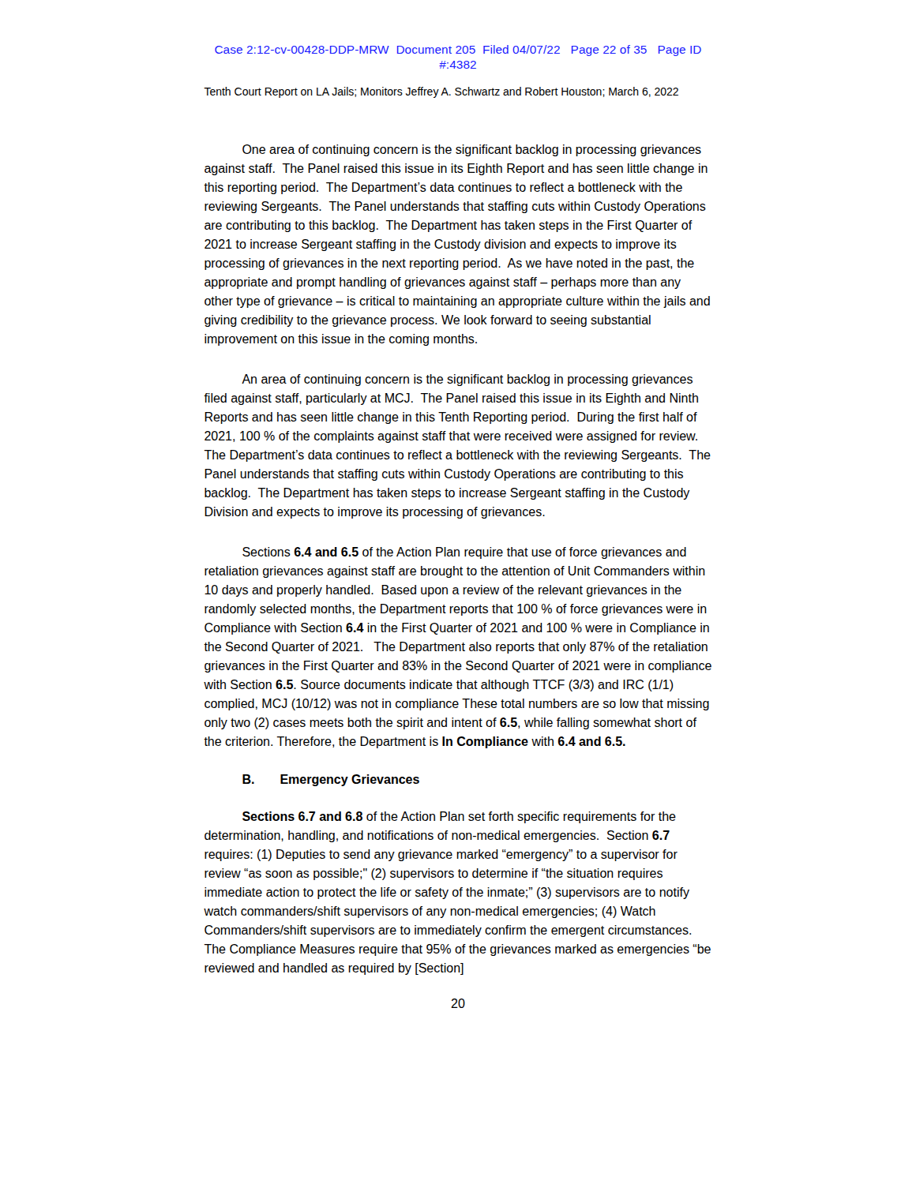Case 2:12-cv-00428-DDP-MRW Document 205 Filed 04/07/22 Page 22 of 35 Page ID #:4382
Tenth Court Report on LA Jails; Monitors Jeffrey A. Schwartz and Robert Houston; March 6, 2022
One area of continuing concern is the significant backlog in processing grievances against staff. The Panel raised this issue in its Eighth Report and has seen little change in this reporting period. The Department’s data continues to reflect a bottleneck with the reviewing Sergeants. The Panel understands that staffing cuts within Custody Operations are contributing to this backlog. The Department has taken steps in the First Quarter of 2021 to increase Sergeant staffing in the Custody division and expects to improve its processing of grievances in the next reporting period. As we have noted in the past, the appropriate and prompt handling of grievances against staff – perhaps more than any other type of grievance – is critical to maintaining an appropriate culture within the jails and giving credibility to the grievance process. We look forward to seeing substantial improvement on this issue in the coming months.
An area of continuing concern is the significant backlog in processing grievances filed against staff, particularly at MCJ. The Panel raised this issue in its Eighth and Ninth Reports and has seen little change in this Tenth Reporting period. During the first half of 2021, 100 % of the complaints against staff that were received were assigned for review. The Department’s data continues to reflect a bottleneck with the reviewing Sergeants. The Panel understands that staffing cuts within Custody Operations are contributing to this backlog. The Department has taken steps to increase Sergeant staffing in the Custody Division and expects to improve its processing of grievances.
Sections 6.4 and 6.5 of the Action Plan require that use of force grievances and retaliation grievances against staff are brought to the attention of Unit Commanders within 10 days and properly handled. Based upon a review of the relevant grievances in the randomly selected months, the Department reports that 100 % of force grievances were in Compliance with Section 6.4 in the First Quarter of 2021 and 100 % were in Compliance in the Second Quarter of 2021. The Department also reports that only 87% of the retaliation grievances in the First Quarter and 83% in the Second Quarter of 2021 were in compliance with Section 6.5. Source documents indicate that although TTCF (3/3) and IRC (1/1) complied, MCJ (10/12) was not in compliance These total numbers are so low that missing only two (2) cases meets both the spirit and intent of 6.5, while falling somewhat short of the criterion. Therefore, the Department is In Compliance with 6.4 and 6.5.
B. Emergency Grievances
Sections 6.7 and 6.8 of the Action Plan set forth specific requirements for the determination, handling, and notifications of non-medical emergencies. Section 6.7 requires: (1) Deputies to send any grievance marked “emergency” to a supervisor for review “as soon as possible;" (2) supervisors to determine if “the situation requires immediate action to protect the life or safety of the inmate;” (3) supervisors are to notify watch commanders/shift supervisors of any non-medical emergencies; (4) Watch Commanders/shift supervisors are to immediately confirm the emergent circumstances. The Compliance Measures require that 95% of the grievances marked as emergencies “be reviewed and handled as required by [Section]
20